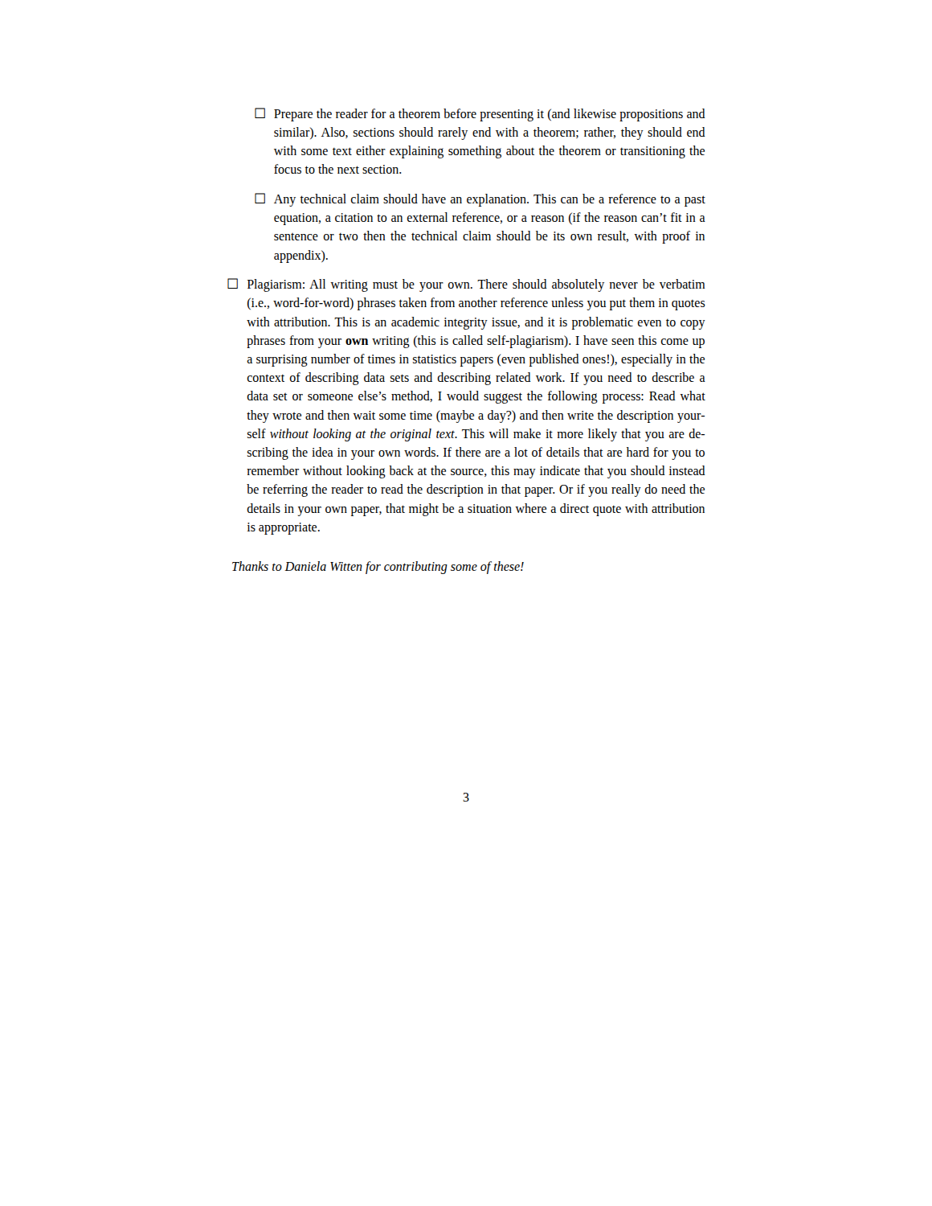Prepare the reader for a theorem before presenting it (and likewise propositions and similar). Also, sections should rarely end with a theorem; rather, they should end with some text either explaining something about the theorem or transitioning the focus to the next section.
Any technical claim should have an explanation. This can be a reference to a past equation, a citation to an external reference, or a reason (if the reason can’t fit in a sentence or two then the technical claim should be its own result, with proof in appendix).
Plagiarism: All writing must be your own. There should absolutely never be verbatim (i.e., word-for-word) phrases taken from another reference unless you put them in quotes with attribution. This is an academic integrity issue, and it is problematic even to copy phrases from your own writing (this is called self-plagiarism). I have seen this come up a surprising number of times in statistics papers (even published ones!), especially in the context of describing data sets and describing related work. If you need to describe a data set or someone else’s method, I would suggest the following process: Read what they wrote and then wait some time (maybe a day?) and then write the description yourself without looking at the original text. This will make it more likely that you are describing the idea in your own words. If there are a lot of details that are hard for you to remember without looking back at the source, this may indicate that you should instead be referring the reader to read the description in that paper. Or if you really do need the details in your own paper, that might be a situation where a direct quote with attribution is appropriate.
Thanks to Daniela Witten for contributing some of these!
3